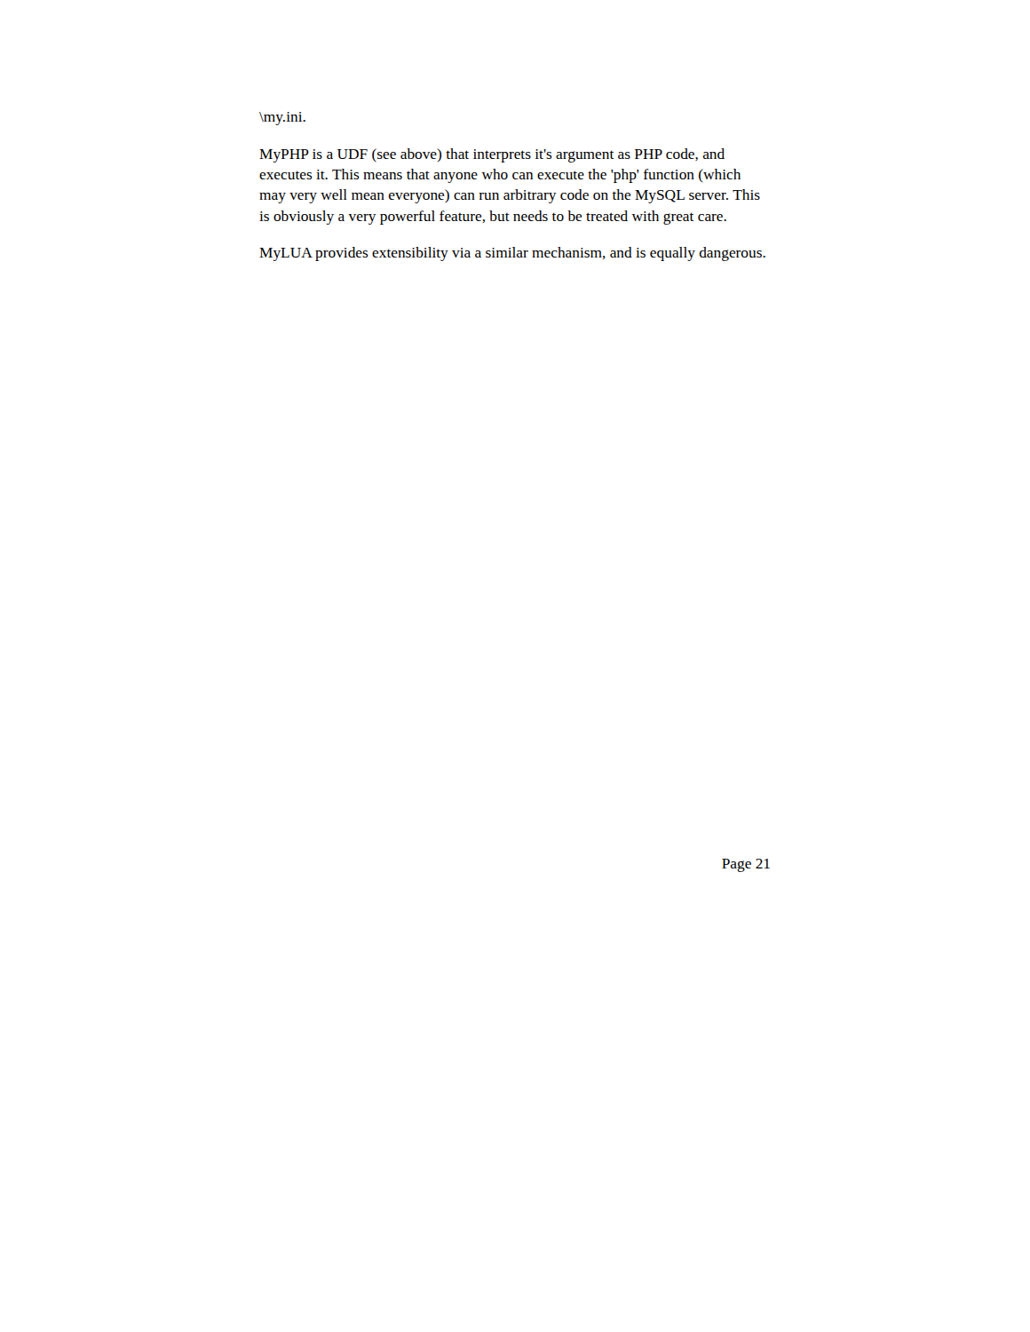\my.ini.
MyPHP is a UDF (see above) that interprets it's argument as PHP code, and executes it. This means that anyone who can execute the 'php' function (which may very well mean everyone) can run arbitrary code on the MySQL server. This is obviously a very powerful feature, but needs to be treated with great care.
MyLUA provides extensibility via a similar mechanism, and is equally dangerous.
Page 21